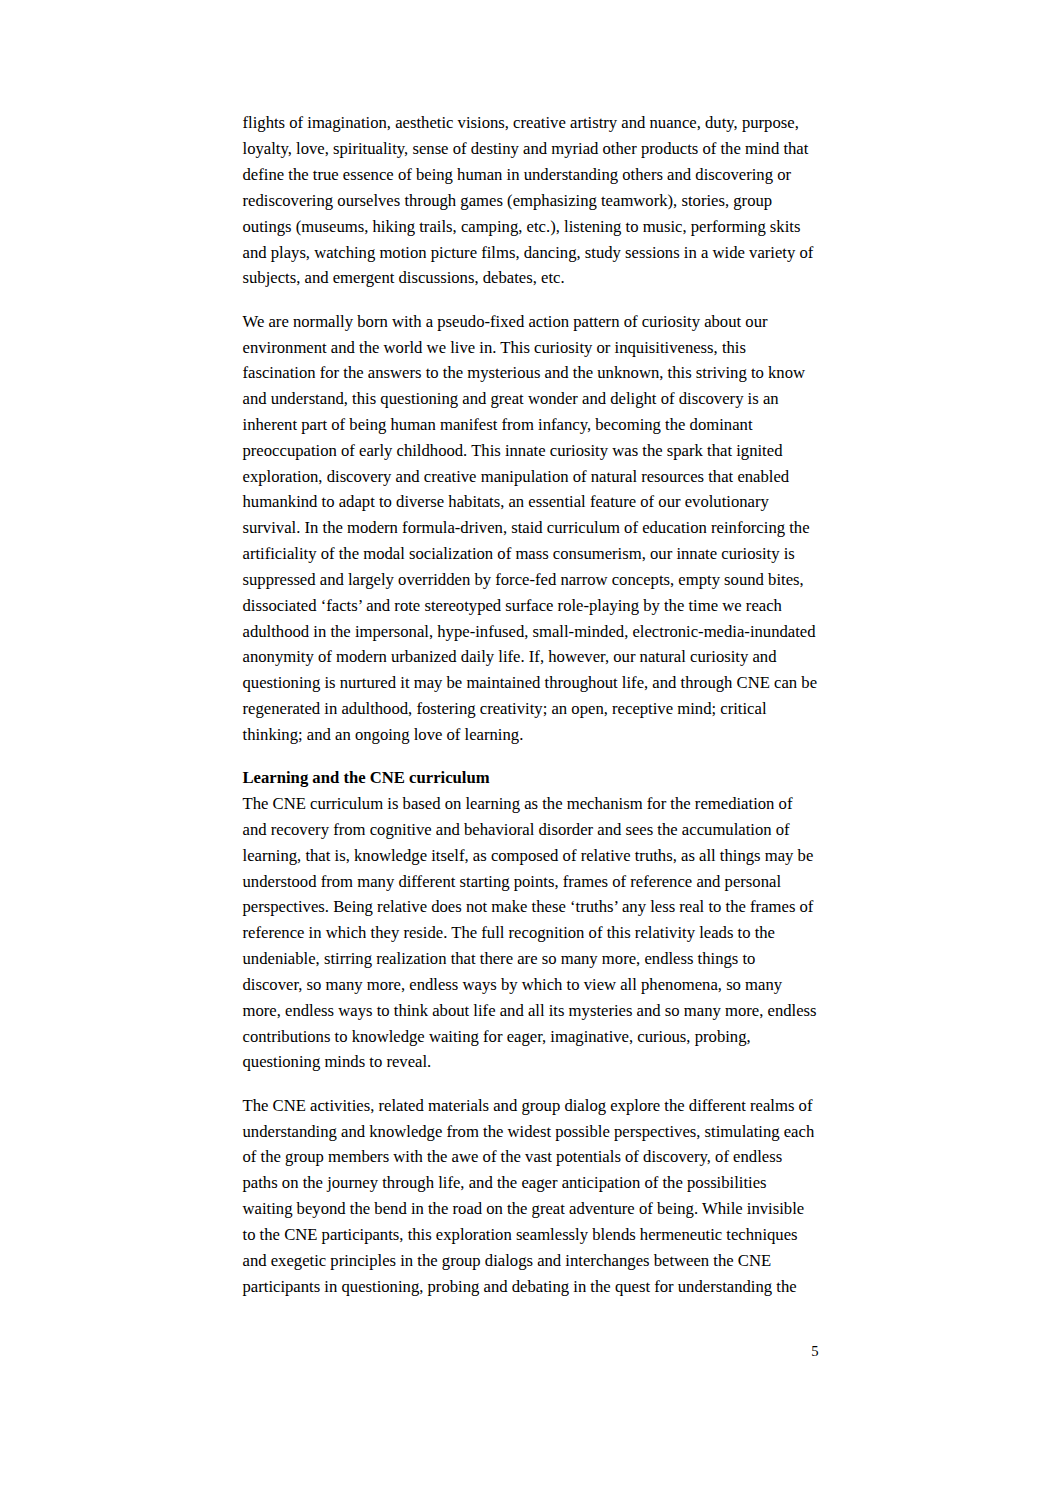flights of imagination, aesthetic visions, creative artistry and nuance, duty, purpose, loyalty, love, spirituality, sense of destiny and myriad other products of the mind that define the true essence of being human in understanding others and discovering or rediscovering ourselves through games (emphasizing teamwork), stories, group outings (museums, hiking trails, camping, etc.), listening to music, performing skits and plays, watching motion picture films, dancing, study sessions in a wide variety of subjects, and emergent discussions, debates, etc.
We are normally born with a pseudo-fixed action pattern of curiosity about our environment and the world we live in. This curiosity or inquisitiveness, this fascination for the answers to the mysterious and the unknown, this striving to know and understand, this questioning and great wonder and delight of discovery is an inherent part of being human manifest from infancy, becoming the dominant preoccupation of early childhood. This innate curiosity was the spark that ignited exploration, discovery and creative manipulation of natural resources that enabled humankind to adapt to diverse habitats, an essential feature of our evolutionary survival. In the modern formula-driven, staid curriculum of education reinforcing the artificiality of the modal socialization of mass consumerism, our innate curiosity is suppressed and largely overridden by force-fed narrow concepts, empty sound bites, dissociated ‘facts’ and rote stereotyped surface role-playing by the time we reach adulthood in the impersonal, hype-infused, small-minded, electronic-media-inundated anonymity of modern urbanized daily life. If, however, our natural curiosity and questioning is nurtured it may be maintained throughout life, and through CNE can be regenerated in adulthood, fostering creativity; an open, receptive mind; critical thinking; and an ongoing love of learning.
Learning and the CNE curriculum
The CNE curriculum is based on learning as the mechanism for the remediation of and recovery from cognitive and behavioral disorder and sees the accumulation of learning, that is, knowledge itself, as composed of relative truths, as all things may be understood from many different starting points, frames of reference and personal perspectives. Being relative does not make these ‘truths’ any less real to the frames of reference in which they reside. The full recognition of this relativity leads to the undeniable, stirring realization that there are so many more, endless things to discover, so many more, endless ways by which to view all phenomena, so many more, endless ways to think about life and all its mysteries and so many more, endless contributions to knowledge waiting for eager, imaginative, curious, probing, questioning minds to reveal.
The CNE activities, related materials and group dialog explore the different realms of understanding and knowledge from the widest possible perspectives, stimulating each of the group members with the awe of the vast potentials of discovery, of endless paths on the journey through life, and the eager anticipation of the possibilities waiting beyond the bend in the road on the great adventure of being. While invisible to the CNE participants, this exploration seamlessly blends hermeneutic techniques and exegetic principles in the group dialogs and interchanges between the CNE participants in questioning, probing and debating in the quest for understanding the
5